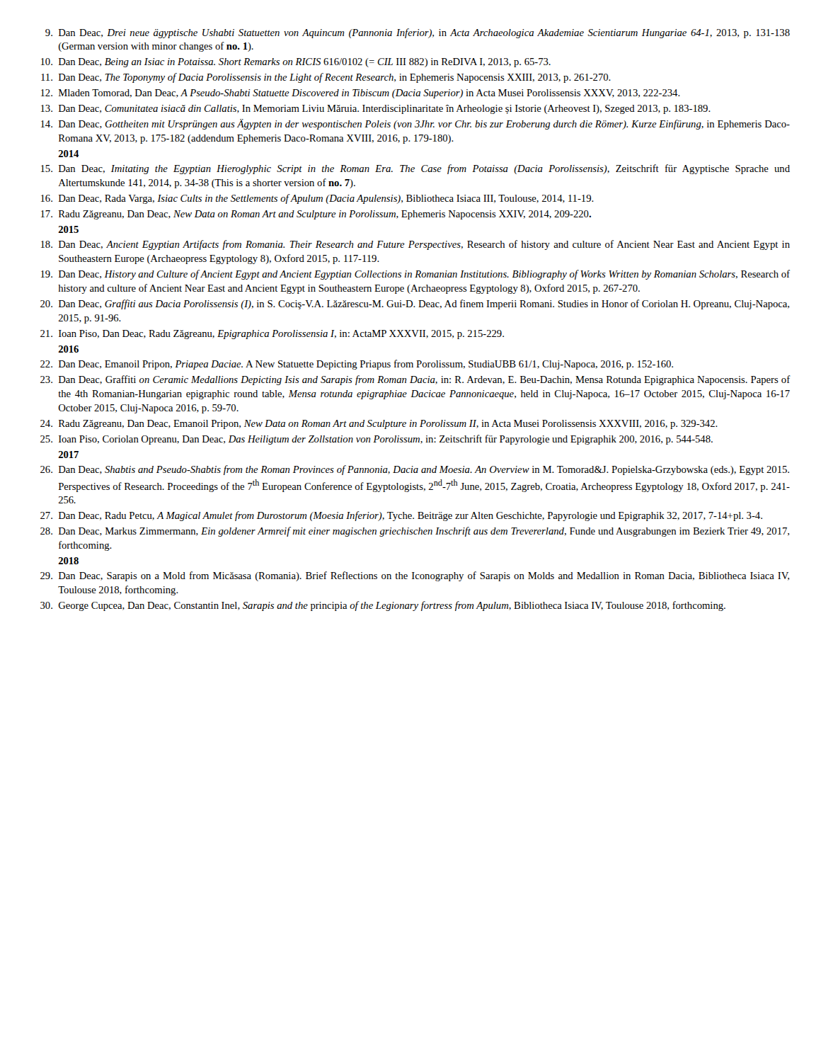9. Dan Deac, Drei neue ägyptische Ushabti Statuetten von Aquincum (Pannonia Inferior), in Acta Archaeologica Akademiae Scientiarum Hungariae 64-1, 2013, p. 131-138 (German version with minor changes of no. 1).
10. Dan Deac, Being an Isiac in Potaissa. Short Remarks on RICIS 616/0102 (= CIL III 882) in ReDIVA I, 2013, p. 65-73.
11. Dan Deac, The Toponymy of Dacia Porolissensis in the Light of Recent Research, in Ephemeris Napocensis XXIII, 2013, p. 261-270.
12. Mladen Tomorad, Dan Deac, A Pseudo-Shabti Statuette Discovered in Tibiscum (Dacia Superior) in Acta Musei Porolissensis XXXV, 2013, 222-234.
13. Dan Deac, Comunitatea isiacă din Callatis, In Memoriam Liviu Măruia. Interdisciplinaritate în Arheologie și Istorie (Arheovest I), Szeged 2013, p. 183-189.
14. Dan Deac, Gottheiten mit Ursprüngen aus Ägypten in der wespontischen Poleis (von 3Jhr. vor Chr. bis zur Eroberung durch die Römer). Kurze Einfürung, in Ephemeris Daco-Romana XV, 2013, p. 175-182 (addendum Ephemeris Daco-Romana XVIII, 2016, p. 179-180).
2014
15. Dan Deac, Imitating the Egyptian Hieroglyphic Script in the Roman Era. The Case from Potaissa (Dacia Porolissensis), Zeitschrift für Agyptische Sprache und Altertumskunde 141, 2014, p. 34-38 (This is a shorter version of no. 7).
16. Dan Deac, Rada Varga, Isiac Cults in the Settlements of Apulum (Dacia Apulensis), Bibliotheca Isiaca III, Toulouse, 2014, 11-19.
17. Radu Zăgreanu, Dan Deac, New Data on Roman Art and Sculpture in Porolissum, Ephemeris Napocensis XXIV, 2014, 209-220.
2015
18. Dan Deac, Ancient Egyptian Artifacts from Romania. Their Research and Future Perspectives, Research of history and culture of Ancient Near East and Ancient Egypt in Southeastern Europe (Archaeopress Egyptology 8), Oxford 2015, p. 117-119.
19. Dan Deac, History and Culture of Ancient Egypt and Ancient Egyptian Collections in Romanian Institutions. Bibliography of Works Written by Romanian Scholars, Research of history and culture of Ancient Near East and Ancient Egypt in Southeastern Europe (Archaeopress Egyptology 8), Oxford 2015, p. 267-270.
20. Dan Deac, Graffiti aus Dacia Porolissensis (I), in S. Cociş-V.A. Lăzărescu-M. Gui-D. Deac, Ad finem Imperii Romani. Studies in Honor of Coriolan H. Opreanu, Cluj-Napoca, 2015, p. 91-96.
21. Ioan Piso, Dan Deac, Radu Zăgreanu, Epigraphica Porolissensia I, in: ActaMP XXXVII, 2015, p. 215-229.
2016
22. Dan Deac, Emanoil Pripon, Priapea Daciae. A New Statuette Depicting Priapus from Porolissum, StudiaUBB 61/1, Cluj-Napoca, 2016, p. 152-160.
23. Dan Deac, Graffiti on Ceramic Medallions Depicting Isis and Sarapis from Roman Dacia, in: R. Ardevan, E. Beu-Dachin, Mensa Rotunda Epigraphica Napocensis. Papers of the 4th Romanian-Hungarian epigraphic round table, Mensa rotunda epigraphiae Dacicae Pannonicaeque, held in Cluj-Napoca, 16–17 October 2015, Cluj-Napoca 16-17 October 2015, Cluj-Napoca 2016, p. 59-70.
24. Radu Zăgreanu, Dan Deac, Emanoil Pripon, New Data on Roman Art and Sculpture in Porolissum II, in Acta Musei Porolissensis XXXVIII, 2016, p. 329-342.
25. Ioan Piso, Coriolan Opreanu, Dan Deac, Das Heiligtum der Zollstation von Porolissum, in: Zeitschrift für Papyrologie und Epigraphik 200, 2016, p. 544-548.
2017
26. Dan Deac, Shabtis and Pseudo-Shabtis from the Roman Provinces of Pannonia, Dacia and Moesia. An Overview in M. Tomorad&J. Popielska-Grzybowska (eds.), Egypt 2015. Perspectives of Research. Proceedings of the 7th European Conference of Egyptologists, 2nd-7th June, 2015, Zagreb, Croatia, Archeopress Egyptology 18, Oxford 2017, p. 241-256.
27. Dan Deac, Radu Petcu, A Magical Amulet from Durostorum (Moesia Inferior), Tyche. Beiträge zur Alten Geschichte, Papyrologie und Epigraphik 32, 2017, 7-14+pl. 3-4.
28. Dan Deac, Markus Zimmermann, Ein goldener Armreif mit einer magischen griechischen Inschrift aus dem Trevererland, Funde und Ausgrabungen im Bezierk Trier 49, 2017, forthcoming.
2018
29. Dan Deac, Sarapis on a Mold from Micăsasa (Romania). Brief Reflections on the Iconography of Sarapis on Molds and Medallion in Roman Dacia, Bibliotheca Isiaca IV, Toulouse 2018, forthcoming.
30. George Cupcea, Dan Deac, Constantin Inel, Sarapis and the principia of the Legionary fortress from Apulum, Bibliotheca Isiaca IV, Toulouse 2018, forthcoming.